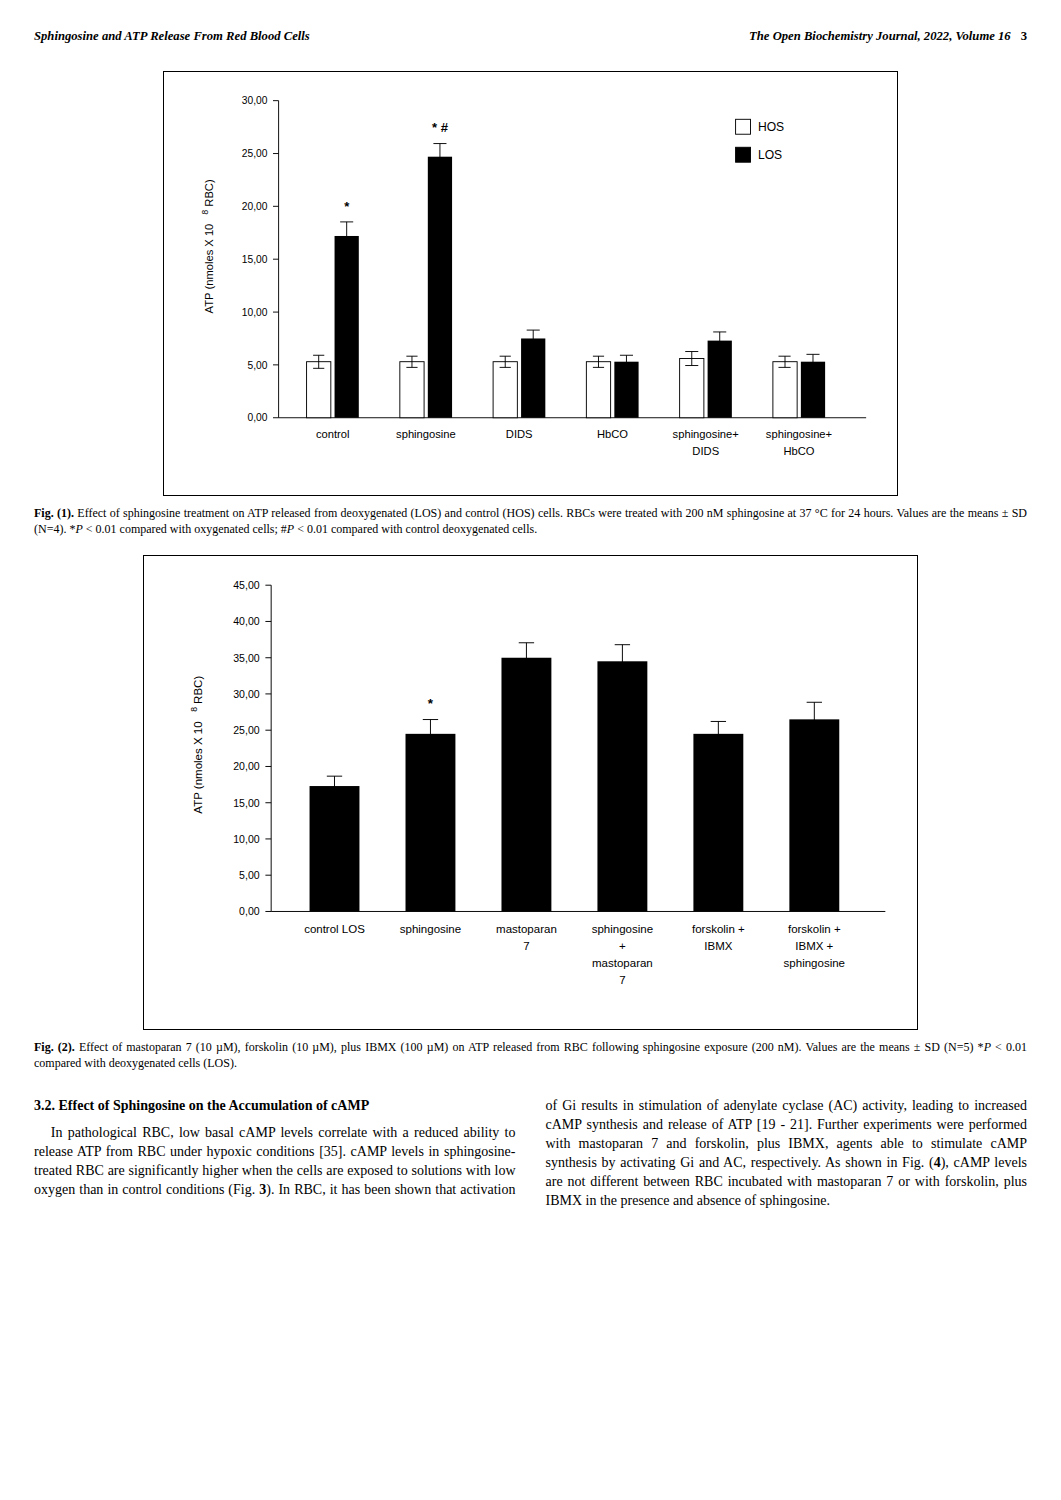Sphingosine and ATP Release From Red Blood Cells
The Open Biochemistry Journal, 2022, Volume 163
0,00 5,00 10,00 15,00 20,00 25,00 30,00 ATP (nmoles X 10 . 8 RBC) HOS LOS Group 1: control HOS 5.3, LOS 17.2 * * # control sphingosine DIDS HbCO sphingosine+ DIDS sphingosine+ HbCO
Fig. (1). Effect of sphingosine treatment on ATP released from deoxygenated (LOS) and control (HOS) cells. RBCs were treated with 200 nM sphingosine at 37 °C for 24 hours. Values are the means ± SD (N=4). *P < 0.01 compared with oxygenated cells; #P < 0.01 compared with control deoxygenated cells.
0,00 5,00 10,00 15,00 20,00 25,00 30,00 35,00 40,00 45,00 ATP (nmoles X 10 8 RBC) * control LOS sphingosine mastoparan 7 sphingosine + mastoparan 7 forskolin + IBMX forskolin + IBMX + sphingosine
Fig. (2). Effect of mastoparan 7 (10 µM), forskolin (10 µM), plus IBMX (100 µM) on ATP released from RBC following sphingosine exposure (200 nM). Values are the means ± SD (N=5) *P < 0.01 compared with deoxygenated cells (LOS).
3.2. Effect of Sphingosine on the Accumulation of cAMP
In pathological RBC, low basal cAMP levels correlate with a reduced ability to release ATP from RBC under hypoxic conditions [35]. cAMP levels in sphingosine-treated RBC are significantly higher when the cells are exposed to solutions with low oxygen than in control conditions (Fig. 3). In RBC, it has been shown that activation of Gi results in stimulation of adenylate cyclase (AC) activity, leading to increased cAMP synthesis and release of ATP [19 - 21]. Further experiments were performed with mastoparan 7 and forskolin, plus IBMX, agents able to stimulate cAMP synthesis by activating Gi and AC, respectively. As shown in Fig. (4), cAMP levels are not different between RBC incubated with mastoparan 7 or with forskolin, plus IBMX in the presence and absence of sphingosine.